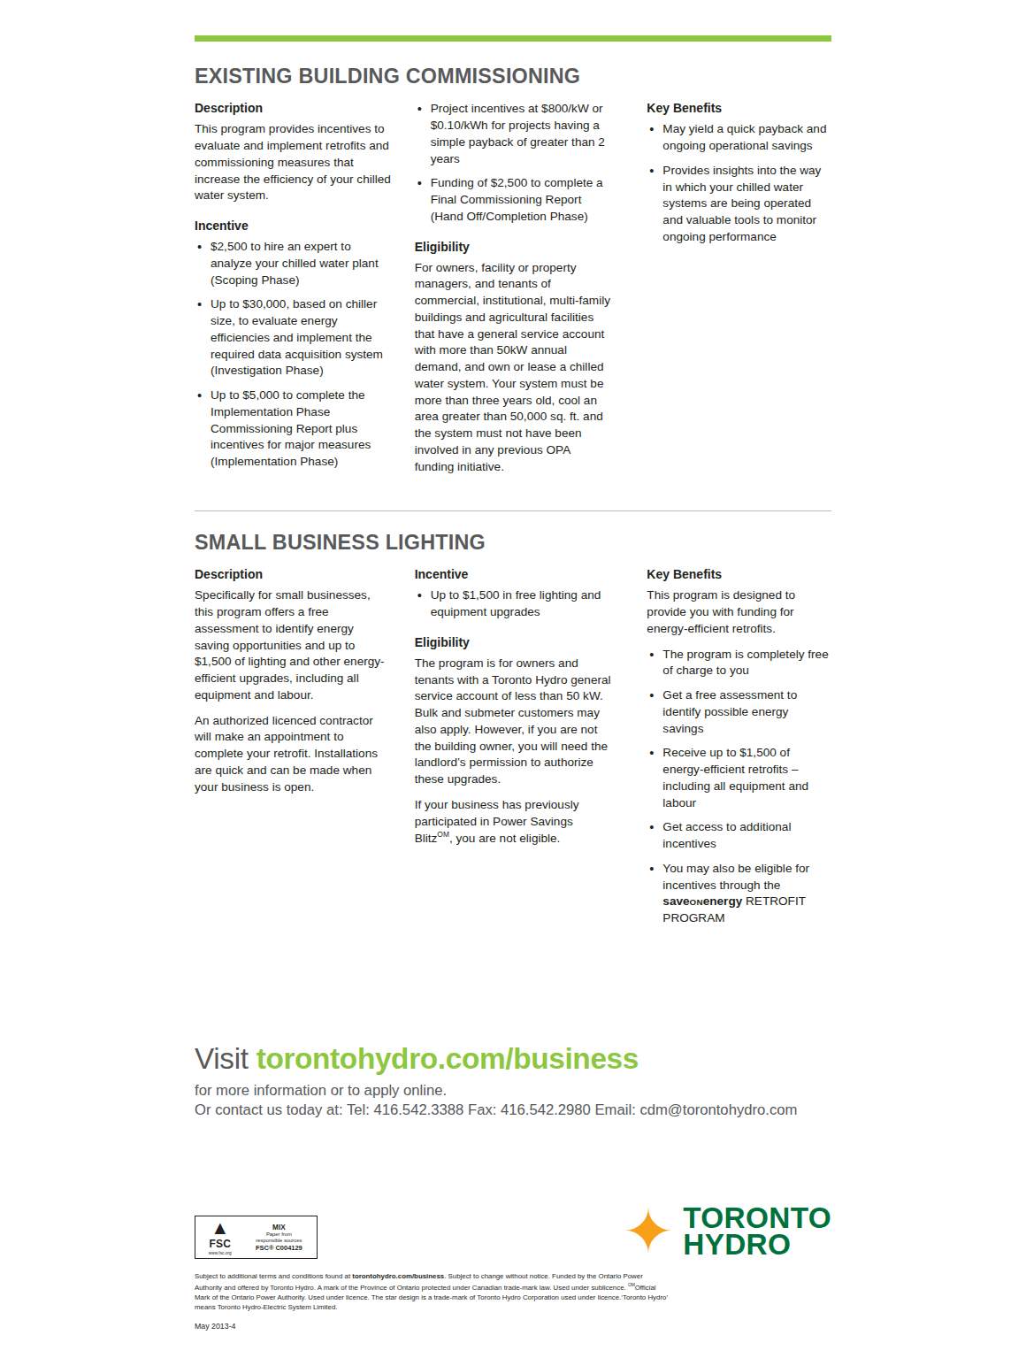Existing Building Commissioning
Description
This program provides incentives to evaluate and implement retrofits and commissioning measures that increase the efficiency of your chilled water system.
Incentive
$2,500 to hire an expert to analyze your chilled water plant (Scoping Phase)
Up to $30,000, based on chiller size, to evaluate energy efficiencies and implement the required data acquisition system (Investigation Phase)
Up to $5,000 to complete the Implementation Phase Commissioning Report plus incentives for major measures (Implementation Phase)
Project incentives at $800/kW or $0.10/kWh for projects having a simple payback of greater than 2 years
Funding of $2,500 to complete a Final Commissioning Report (Hand Off/Completion Phase)
Eligibility
For owners, facility or property managers, and tenants of commercial, institutional, multi-family buildings and agricultural facilities that have a general service account with more than 50kW annual demand, and own or lease a chilled water system. Your system must be more than three years old, cool an area greater than 50,000 sq. ft. and the system must not have been involved in any previous OPA funding initiative.
Key Benefits
May yield a quick payback and ongoing operational savings
Provides insights into the way in which your chilled water systems are being operated and valuable tools to monitor ongoing performance
Small Business Lighting
Description
Specifically for small businesses, this program offers a free assessment to identify energy saving opportunities and up to $1,500 of lighting and other energy-efficient upgrades, including all equipment and labour.
An authorized licenced contractor will make an appointment to complete your retrofit. Installations are quick and can be made when your business is open.
Incentive
Up to $1,500 in free lighting and equipment upgrades
Eligibility
The program is for owners and tenants with a Toronto Hydro general service account of less than 50 kW. Bulk and submeter customers may also apply. However, if you are not the building owner, you will need the landlord’s permission to authorize these upgrades.
If your business has previously participated in Power Savings BlitzOM, you are not eligible.
Key Benefits
This program is designed to provide you with funding for energy-efficient retrofits.
The program is completely free of charge to you
Get a free assessment to identify possible energy savings
Receive up to $1,500 of energy-efficient retrofits – including all equipment and labour
Get access to additional incentives
You may also be eligible for incentives through the saveONenergy RETROFIT PROGRAM
Visit torontohydro.com/business
for more information or to apply online.
Or contact us today at: Tel: 416.542.3388 Fax: 416.542.2980 Email: cdm@torontohydro.com
▲
FSC
www.fsc.org
MIX
Paper from
responsible sources
FSC® C004129
✦
TORONTO
HYDRO
Subject to additional terms and conditions found at torontohydro.com/business. Subject to change without notice. Funded by the Ontario Power Authority and offered by Toronto Hydro. A mark of the Province of Ontario protected under Canadian trade-mark law. Used under sublicence. OMOfficial Mark of the Ontario Power Authority. Used under licence. The star design is a trade-mark of Toronto Hydro Corporation used under licence.‘Toronto Hydro’ means Toronto Hydro-Electric System Limited.
May 2013-4